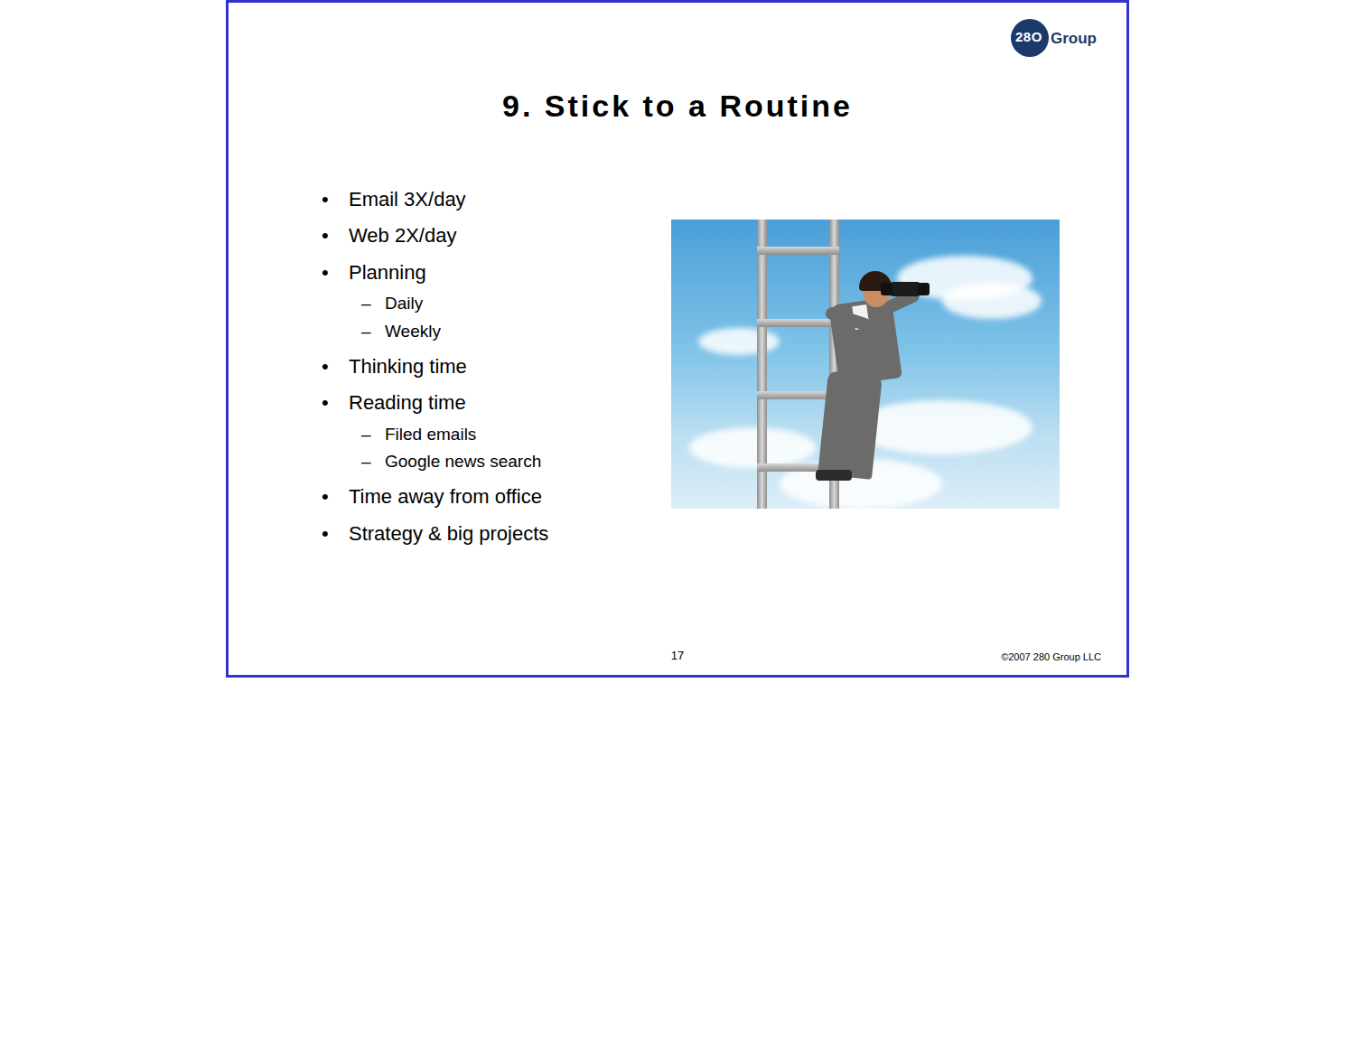28O
Group
9. Stick to a Routine
Email 3X/day
Web 2X/day
Planning
Daily
Weekly
Thinking time
Reading time
Filed emails
Google news search
Time away from office
Strategy & big projects
17
©2007 280 Group LLC